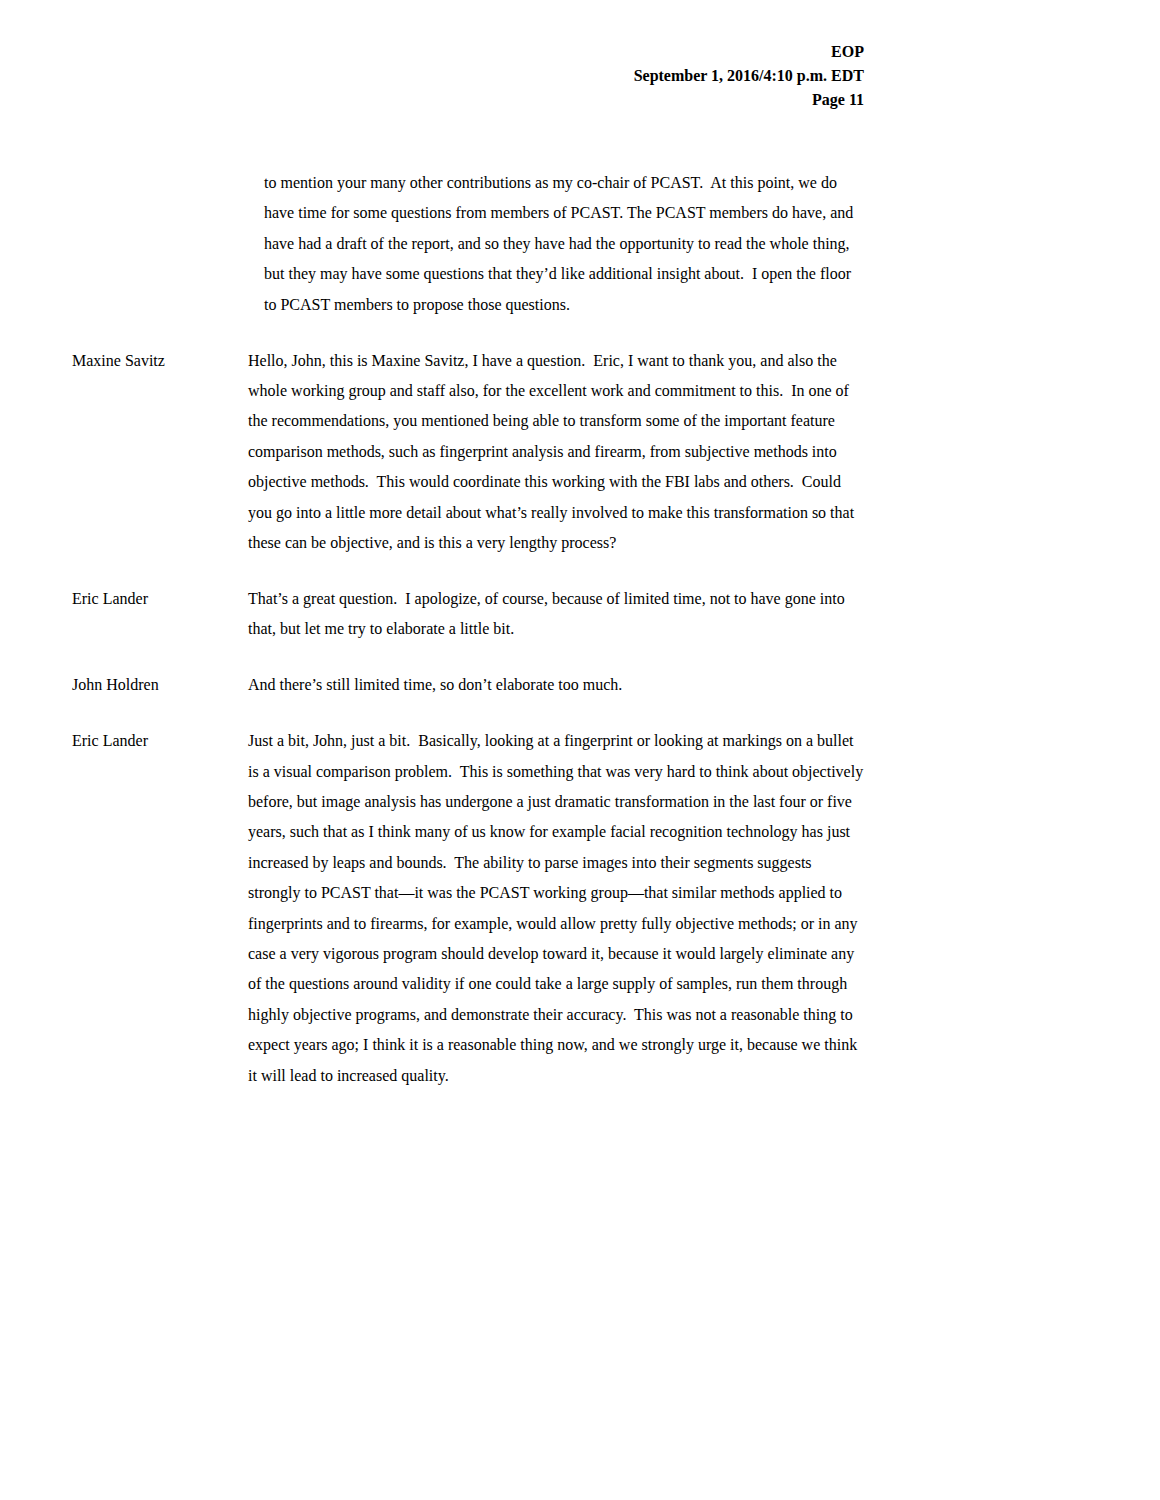EOP
September 1, 2016/4:10 p.m. EDT
Page 11
to mention your many other contributions as my co-chair of PCAST. At this point, we do have time for some questions from members of PCAST. The PCAST members do have, and have had a draft of the report, and so they have had the opportunity to read the whole thing, but they may have some questions that they’d like additional insight about. I open the floor to PCAST members to propose those questions.
Maxine Savitz
Hello, John, this is Maxine Savitz, I have a question. Eric, I want to thank you, and also the whole working group and staff also, for the excellent work and commitment to this. In one of the recommendations, you mentioned being able to transform some of the important feature comparison methods, such as fingerprint analysis and firearm, from subjective methods into objective methods. This would coordinate this working with the FBI labs and others. Could you go into a little more detail about what’s really involved to make this transformation so that these can be objective, and is this a very lengthy process?
Eric Lander
That’s a great question. I apologize, of course, because of limited time, not to have gone into that, but let me try to elaborate a little bit.
John Holdren
And there’s still limited time, so don’t elaborate too much.
Eric Lander
Just a bit, John, just a bit. Basically, looking at a fingerprint or looking at markings on a bullet is a visual comparison problem. This is something that was very hard to think about objectively before, but image analysis has undergone a just dramatic transformation in the last four or five years, such that as I think many of us know for example facial recognition technology has just increased by leaps and bounds. The ability to parse images into their segments suggests strongly to PCAST that—it was the PCAST working group—that similar methods applied to fingerprints and to firearms, for example, would allow pretty fully objective methods; or in any case a very vigorous program should develop toward it, because it would largely eliminate any of the questions around validity if one could take a large supply of samples, run them through highly objective programs, and demonstrate their accuracy. This was not a reasonable thing to expect years ago; I think it is a reasonable thing now, and we strongly urge it, because we think it will lead to increased quality.